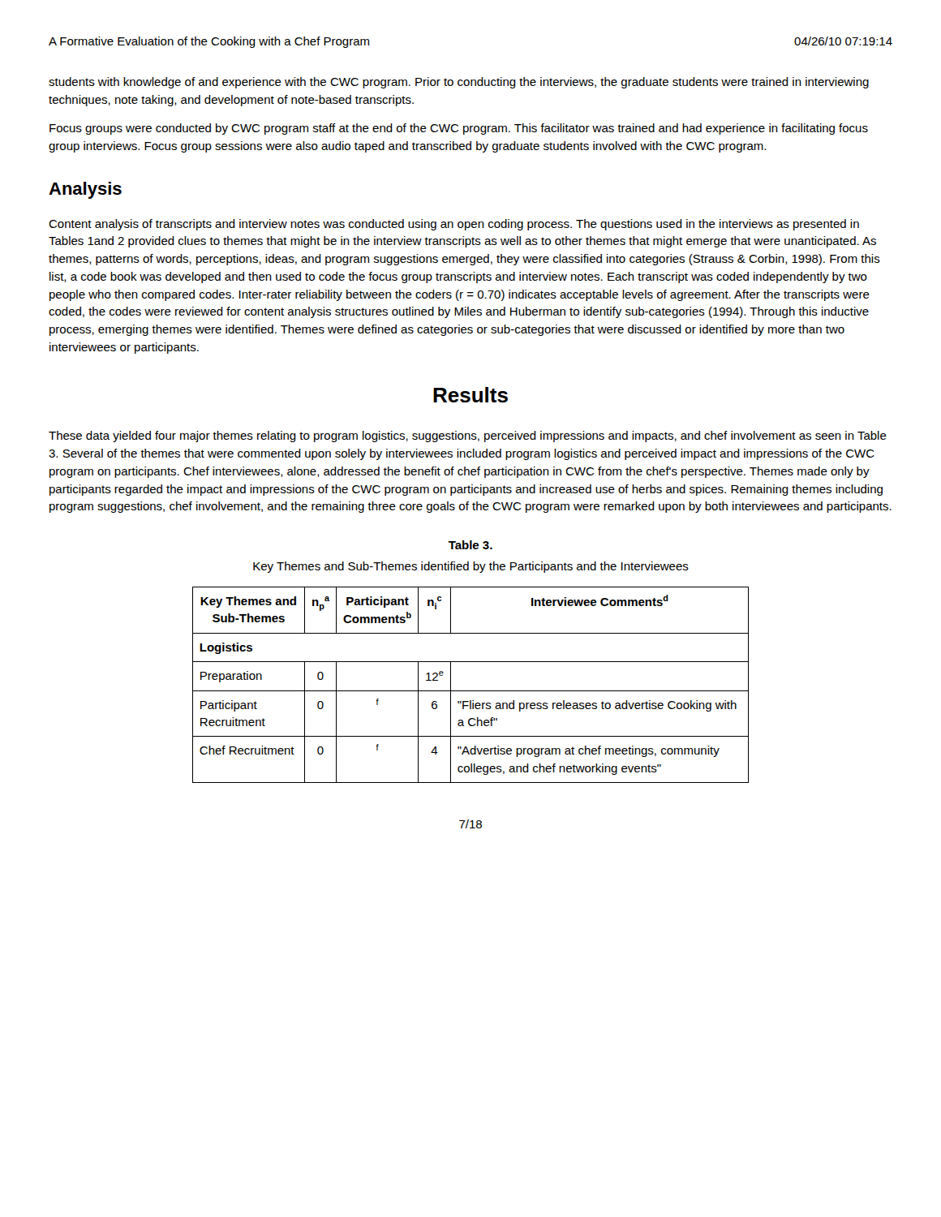A Formative Evaluation of the Cooking with a Chef Program 04/26/10 07:19:14
students with knowledge of and experience with the CWC program. Prior to conducting the interviews, the graduate students were trained in interviewing techniques, note taking, and development of note-based transcripts.
Focus groups were conducted by CWC program staff at the end of the CWC program. This facilitator was trained and had experience in facilitating focus group interviews. Focus group sessions were also audio taped and transcribed by graduate students involved with the CWC program.
Analysis
Content analysis of transcripts and interview notes was conducted using an open coding process. The questions used in the interviews as presented in Tables 1and 2 provided clues to themes that might be in the interview transcripts as well as to other themes that might emerge that were unanticipated. As themes, patterns of words, perceptions, ideas, and program suggestions emerged, they were classified into categories (Strauss & Corbin, 1998). From this list, a code book was developed and then used to code the focus group transcripts and interview notes. Each transcript was coded independently by two people who then compared codes. Inter-rater reliability between the coders (r = 0.70) indicates acceptable levels of agreement. After the transcripts were coded, the codes were reviewed for content analysis structures outlined by Miles and Huberman to identify sub-categories (1994). Through this inductive process, emerging themes were identified. Themes were defined as categories or sub-categories that were discussed or identified by more than two interviewees or participants.
Results
These data yielded four major themes relating to program logistics, suggestions, perceived impressions and impacts, and chef involvement as seen in Table 3. Several of the themes that were commented upon solely by interviewees included program logistics and perceived impact and impressions of the CWC program on participants. Chef interviewees, alone, addressed the benefit of chef participation in CWC from the chef's perspective. Themes made only by participants regarded the impact and impressions of the CWC program on participants and increased use of herbs and spices. Remaining themes including program suggestions, chef involvement, and the remaining three core goals of the CWC program were remarked upon by both interviewees and participants.
Table 3.
Key Themes and Sub-Themes identified by the Participants and the Interviewees
| Key Themes and Sub-Themes | n p a | Participant Comments b | n i c | Interviewee Comments d |
| --- | --- | --- | --- | --- |
| Logistics |
| Preparation | 0 | | 12 e | |
| Participant Recruitment | 0 | f | 6 | "Fliers and press releases to advertise Cooking with a Chef" |
| Chef Recruitment | 0 | f | 4 | "Advertise program at chef meetings, community colleges, and chef networking events" |
7/18